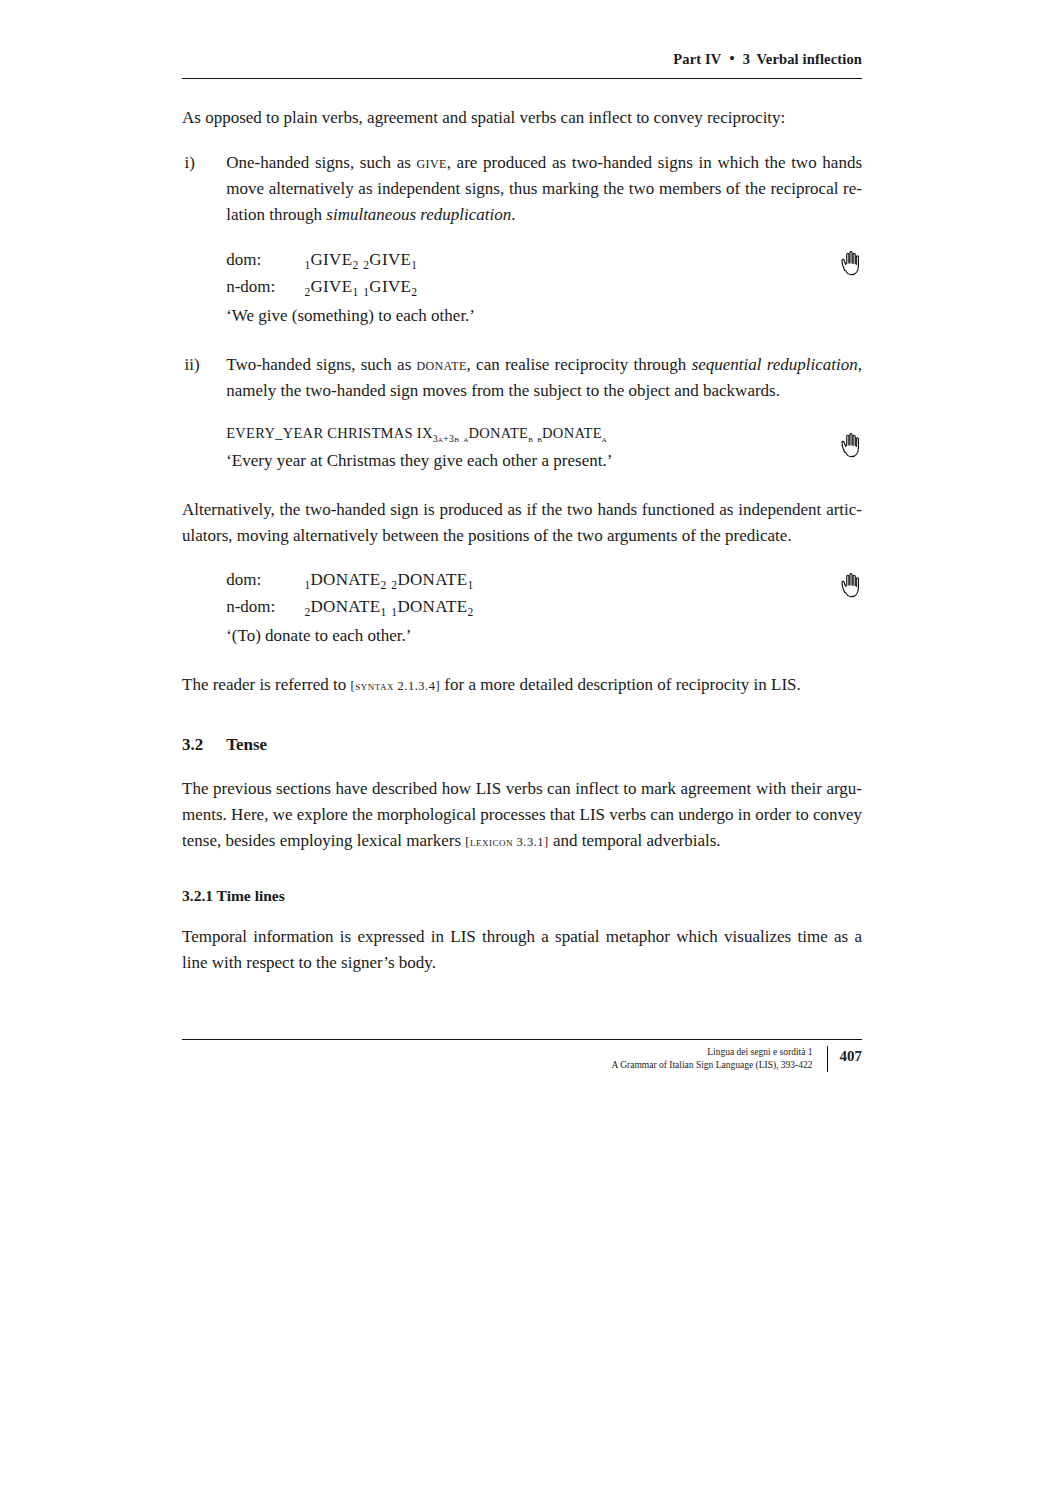Part IV•3 Verbal inflection
As opposed to plain verbs, agreement and spatial verbs can inflect to convey reciprocity:
i) One-handed signs, such as give, are produced as two-handed signs in which the two hands move alternatively as independent signs, thus marking the two members of the reciprocal relation through simultaneous reduplication.
dom: 1GIVE2 2GIVE1
n-dom: 2GIVE1 1GIVE2
‘We give (something) to each other.’
ii) Two-handed signs, such as donate, can realise reciprocity through sequential reduplication, namely the two-handed sign moves from the subject to the object and backwards.
EVERY_YEAR CHRISTMAS IX3a+3b aDONATEb bDONATEa
‘Every year at Christmas they give each other a present.’
Alternatively, the two-handed sign is produced as if the two hands functioned as independent articulators, moving alternatively between the positions of the two arguments of the predicate.
dom: 1DONATE2 2DONATE1
n-dom: 2DONATE1 1DONATE2
‘(To) donate to each other.’
The reader is referred to [syntax 2.1.3.4] for a more detailed description of reciprocity in LIS.
3.2 Tense
The previous sections have described how LIS verbs can inflect to mark agreement with their arguments. Here, we explore the morphological processes that LIS verbs can undergo in order to convey tense, besides employing lexical markers [lexicon 3.3.1] and temporal adverbials.
3.2.1 Time lines
Temporal information is expressed in LIS through a spatial metaphor which visualizes time as a line with respect to the signer’s body.
Lingua dei segni e sordità 1
A Grammar of Italian Sign Language (LIS), 393-422
407